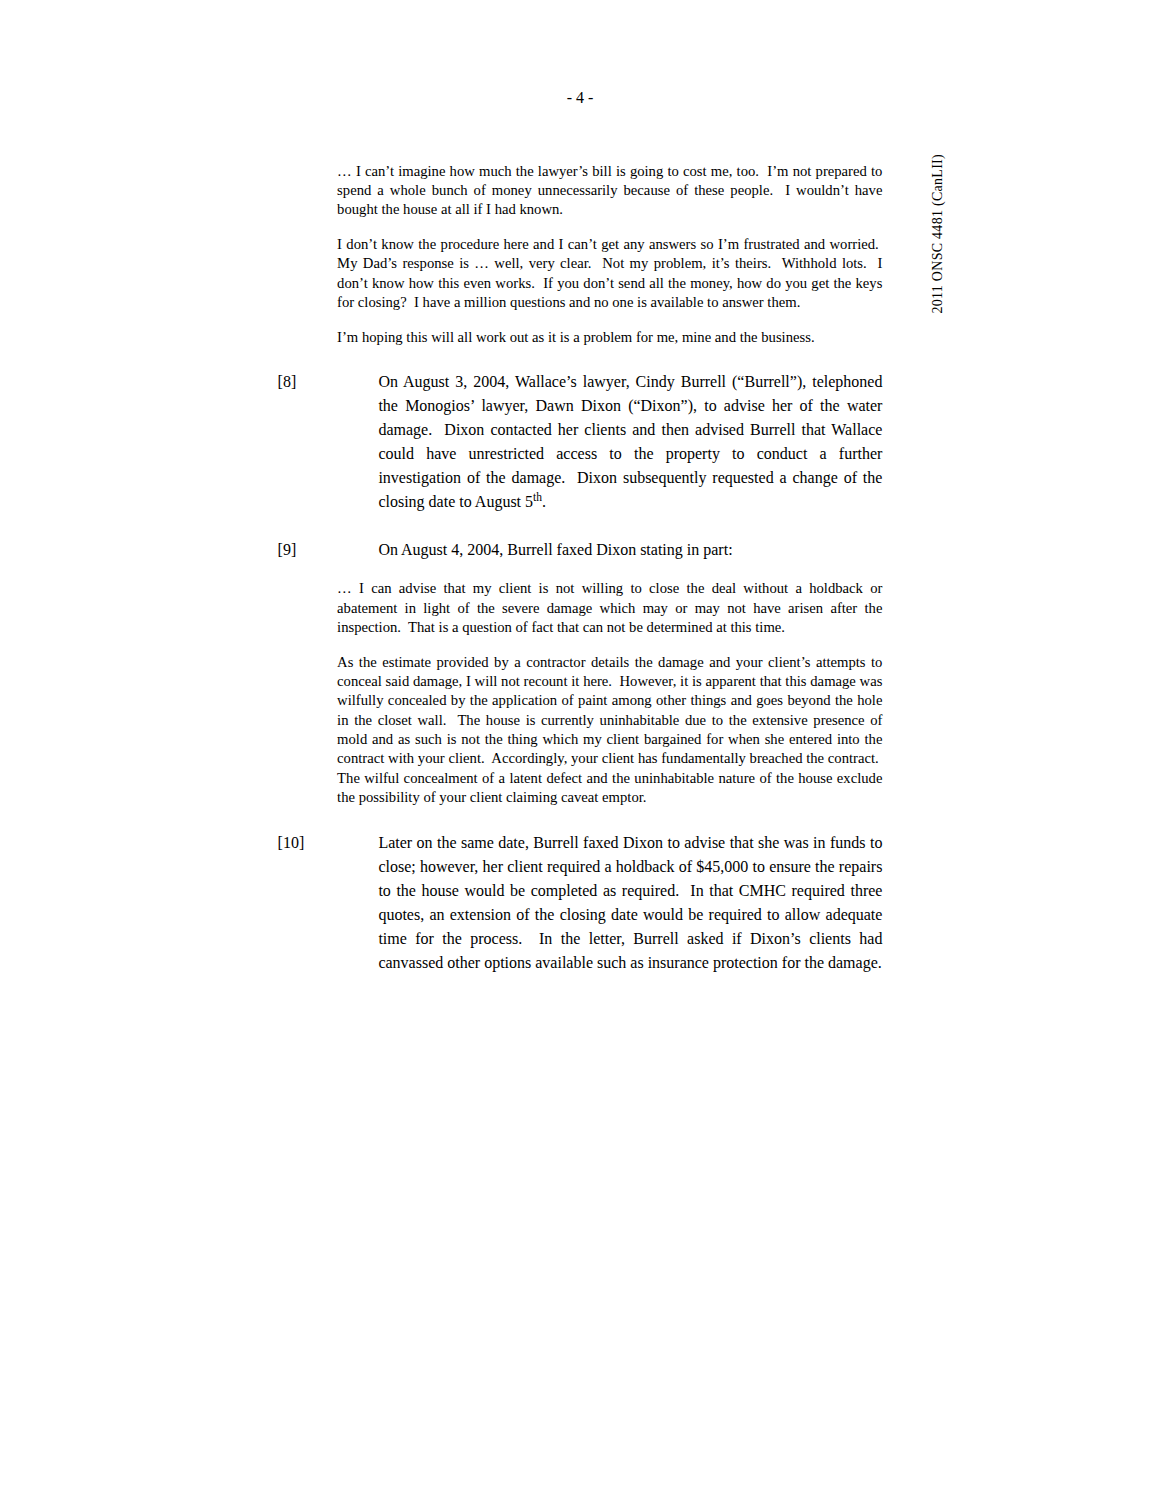2011 ONSC 4481 (CanLII)
- 4 -
… I can’t imagine how much the lawyer’s bill is going to cost me, too. I’m not prepared to spend a whole bunch of money unnecessarily because of these people. I wouldn’t have bought the house at all if I had known.
I don’t know the procedure here and I can’t get any answers so I’m frustrated and worried. My Dad’s response is … well, very clear. Not my problem, it’s theirs. Withhold lots. I don’t know how this even works. If you don’t send all the money, how do you get the keys for closing? I have a million questions and no one is available to answer them.
I’m hoping this will all work out as it is a problem for me, mine and the business.
[8]
On August 3, 2004, Wallace’s lawyer, Cindy Burrell (“Burrell”), telephoned the Monogios’ lawyer, Dawn Dixon (“Dixon”), to advise her of the water damage. Dixon contacted her clients and then advised Burrell that Wallace could have unrestricted access to the property to conduct a further investigation of the damage. Dixon subsequently requested a change of the closing date to August 5th.
[9]
On August 4, 2004, Burrell faxed Dixon stating in part:
… I can advise that my client is not willing to close the deal without a holdback or abatement in light of the severe damage which may or may not have arisen after the inspection. That is a question of fact that can not be determined at this time.
As the estimate provided by a contractor details the damage and your client’s attempts to conceal said damage, I will not recount it here. However, it is apparent that this damage was wilfully concealed by the application of paint among other things and goes beyond the hole in the closet wall. The house is currently uninhabitable due to the extensive presence of mold and as such is not the thing which my client bargained for when she entered into the contract with your client. Accordingly, your client has fundamentally breached the contract. The wilful concealment of a latent defect and the uninhabitable nature of the house exclude the possibility of your client claiming caveat emptor.
[10]
Later on the same date, Burrell faxed Dixon to advise that she was in funds to close; however, her client required a holdback of $45,000 to ensure the repairs to the house would be completed as required. In that CMHC required three quotes, an extension of the closing date would be required to allow adequate time for the process. In the letter, Burrell asked if Dixon’s clients had canvassed other options available such as insurance protection for the damage.